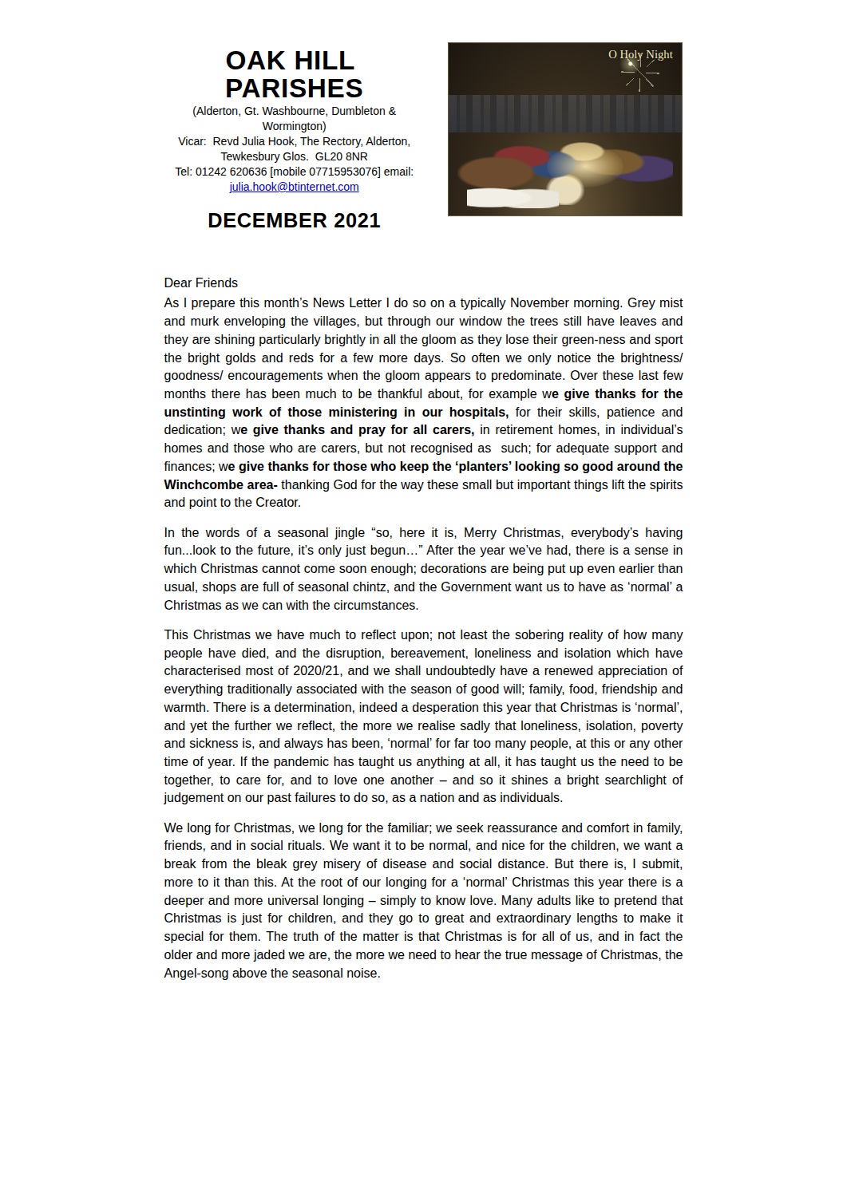OAK HILL PARISHES
(Alderton, Gt. Washbourne, Dumbleton & Wormington)
Vicar: Revd Julia Hook, The Rectory, Alderton,
Tewkesbury Glos. GL20 8NR
Tel: 01242 620636 [mobile 07715953076] email:
julia.hook@btinternet.com
DECEMBER 2021
O Holy Night
Dear Friends
As I prepare this month’s News Letter I do so on a typically November morning. Grey mist and murk enveloping the villages, but through our window the trees still have leaves and they are shining particularly brightly in all the gloom as they lose their green-ness and sport the bright golds and reds for a few more days. So often we only notice the brightness/ goodness/ encouragements when the gloom appears to predominate. Over these last few months there has been much to be thankful about, for example we give thanks for the unstinting work of those ministering in our hospitals, for their skills, patience and dedication; we give thanks and pray for all carers, in retirement homes, in individual’s homes and those who are carers, but not recognised as such; for adequate support and finances; we give thanks for those who keep the ‘planters’ looking so good around the Winchcombe area- thanking God for the way these small but important things lift the spirits and point to the Creator.
In the words of a seasonal jingle “so, here it is, Merry Christmas, everybody’s having fun...look to the future, it’s only just begun…” After the year we’ve had, there is a sense in which Christmas cannot come soon enough; decorations are being put up even earlier than usual, shops are full of seasonal chintz, and the Government want us to have as ‘normal’ a Christmas as we can with the circumstances.
This Christmas we have much to reflect upon; not least the sobering reality of how many people have died, and the disruption, bereavement, loneliness and isolation which have characterised most of 2020/21, and we shall undoubtedly have a renewed appreciation of everything traditionally associated with the season of good will; family, food, friendship and warmth. There is a determination, indeed a desperation this year that Christmas is ‘normal’, and yet the further we reflect, the more we realise sadly that loneliness, isolation, poverty and sickness is, and always has been, ‘normal’ for far too many people, at this or any other time of year. If the pandemic has taught us anything at all, it has taught us the need to be together, to care for, and to love one another – and so it shines a bright searchlight of judgement on our past failures to do so, as a nation and as individuals.
We long for Christmas, we long for the familiar; we seek reassurance and comfort in family, friends, and in social rituals. We want it to be normal, and nice for the children, we want a break from the bleak grey misery of disease and social distance. But there is, I submit, more to it than this. At the root of our longing for a ‘normal’ Christmas this year there is a deeper and more universal longing – simply to know love. Many adults like to pretend that Christmas is just for children, and they go to great and extraordinary lengths to make it special for them. The truth of the matter is that Christmas is for all of us, and in fact the older and more jaded we are, the more we need to hear the true message of Christmas, the Angel-song above the seasonal noise.